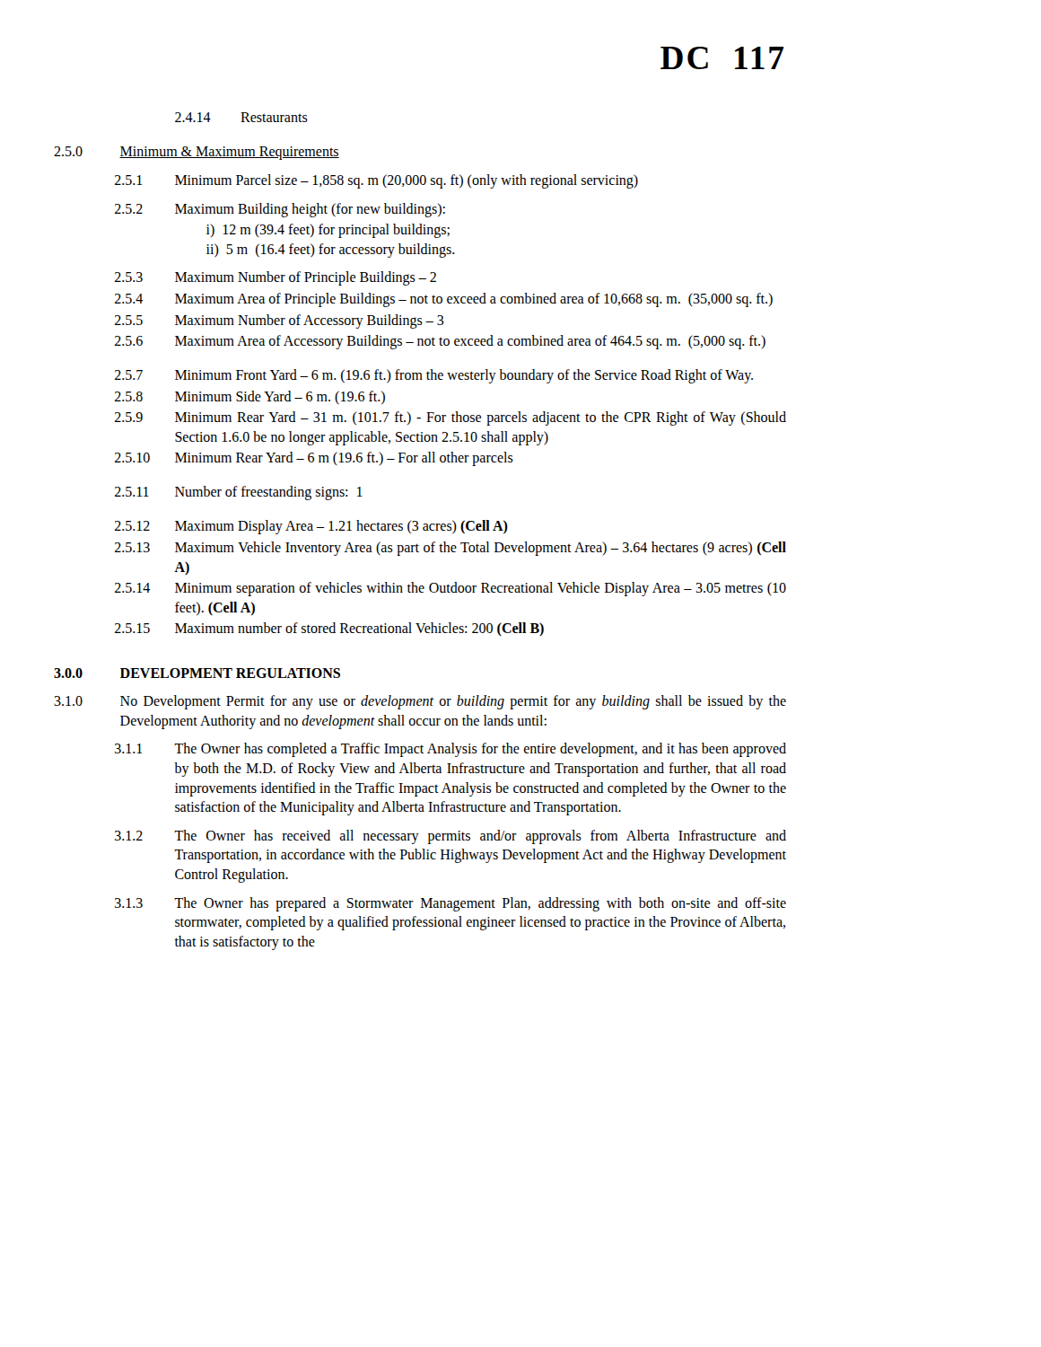DC 117
2.4.14 Restaurants
2.5.0 Minimum & Maximum Requirements
2.5.1 Minimum Parcel size – 1,858 sq. m (20,000 sq. ft) (only with regional servicing)
2.5.2 Maximum Building height (for new buildings):
i) 12 m (39.4 feet) for principal buildings;
ii) 5 m (16.4 feet) for accessory buildings.
2.5.3 Maximum Number of Principle Buildings – 2
2.5.4 Maximum Area of Principle Buildings – not to exceed a combined area of 10,668 sq. m. (35,000 sq. ft.)
2.5.5 Maximum Number of Accessory Buildings – 3
2.5.6 Maximum Area of Accessory Buildings – not to exceed a combined area of 464.5 sq. m. (5,000 sq. ft.)
2.5.7 Minimum Front Yard – 6 m. (19.6 ft.) from the westerly boundary of the Service Road Right of Way.
2.5.8 Minimum Side Yard – 6 m. (19.6 ft.)
2.5.9 Minimum Rear Yard – 31 m. (101.7 ft.) - For those parcels adjacent to the CPR Right of Way (Should Section 1.6.0 be no longer applicable, Section 2.5.10 shall apply)
2.5.10 Minimum Rear Yard – 6 m (19.6 ft.) – For all other parcels
2.5.11 Number of freestanding signs: 1
2.5.12 Maximum Display Area – 1.21 hectares (3 acres) (Cell A)
2.5.13 Maximum Vehicle Inventory Area (as part of the Total Development Area) – 3.64 hectares (9 acres) (Cell A)
2.5.14 Minimum separation of vehicles within the Outdoor Recreational Vehicle Display Area – 3.05 metres (10 feet). (Cell A)
2.5.15 Maximum number of stored Recreational Vehicles: 200 (Cell B)
3.0.0 DEVELOPMENT REGULATIONS
3.1.0 No Development Permit for any use or development or building permit for any building shall be issued by the Development Authority and no development shall occur on the lands until:
3.1.1 The Owner has completed a Traffic Impact Analysis for the entire development, and it has been approved by both the M.D. of Rocky View and Alberta Infrastructure and Transportation and further, that all road improvements identified in the Traffic Impact Analysis be constructed and completed by the Owner to the satisfaction of the Municipality and Alberta Infrastructure and Transportation.
3.1.2 The Owner has received all necessary permits and/or approvals from Alberta Infrastructure and Transportation, in accordance with the Public Highways Development Act and the Highway Development Control Regulation.
3.1.3 The Owner has prepared a Stormwater Management Plan, addressing with both on-site and off-site stormwater, completed by a qualified professional engineer licensed to practice in the Province of Alberta, that is satisfactory to the